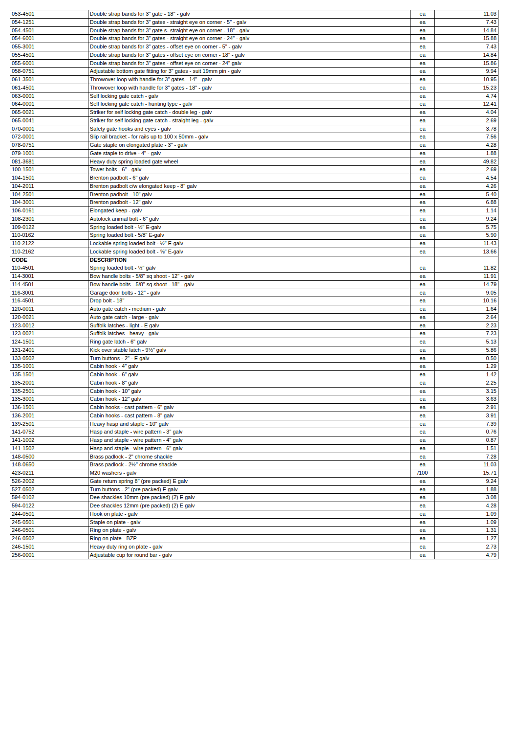| 053-4501 | Double strap bands for 3" gate - 18" - galv | ea | 11.03 |
| 054-1251 | Double strap bands for 3" gates - straight eye on corner - 5" - galv | ea | 7.43 |
| 054-4501 | Double strap bands for 3" gate s- straight eye on corner - 18" - galv | ea | 14.84 |
| 054-6001 | Double strap bands for 3" gates - straight eye on corner - 24" - galv | ea | 15.88 |
| 055-3001 | Double strap bands for 3" gates - offset eye on corner - 5" - galv | ea | 7.43 |
| 055-4501 | Double strap bands for 3" gates - offset eye on corner - 18" - galv | ea | 14.84 |
| 055-6001 | Double strap bands for 3" gates - offset eye on corner - 24" galv | ea | 15.86 |
| 058-0751 | Adjustable bottom gate fitting for 3" gates - suit 19mm pin - galv | ea | 9.94 |
| 061-3501 | Throwover loop with handle for 3" gates - 14" - galv | ea | 10.95 |
| 061-4501 | Throwover loop with handle for 3" gates - 18" - galv | ea | 15.23 |
| 063-0001 | Self locking gate catch - galv | ea | 4.74 |
| 064-0001 | Self locking gate catch - hunting type - galv | ea | 12.41 |
| 065-0021 | Striker for self locking gate catch - double leg - galv | ea | 4.04 |
| 065-0041 | Striker for self locking gate catch - straight leg - galv | ea | 2.69 |
| 070-0001 | Safety gate hooks and eyes - galv | ea | 3.78 |
| 072-0001 | Slip rail bracket - for rails up to 100 x 50mm - galv | ea | 7.56 |
| 078-0751 | Gate staple on elongated plate - 3" - galv | ea | 4.28 |
| 079-1001 | Gate staple to drive - 4" - galv | ea | 1.88 |
| 081-3681 | Heavy duty spring loaded gate wheel | ea | 49.82 |
| 100-1501 | Tower bolts - 6" - galv | ea | 2.69 |
| 104-1501 | Brenton padbolt - 6" galv | ea | 4.54 |
| 104-2011 | Brenton padbolt c/w elongated keep - 8" galv | ea | 4.26 |
| 104-2501 | Brenton padbolt - 10" galv | ea | 5.40 |
| 104-3001 | Brenton padbolt - 12" galv | ea | 6.88 |
| 106-0161 | Elongated keep - galv | ea | 1.14 |
| 108-2301 | Autolock animal bolt - 6" galv | ea | 9.24 |
| 109-0122 | Spring loaded bolt - ½" E-galv | ea | 5.75 |
| 110-0162 | Spring loaded bolt - 5/8" E-galv | ea | 5.90 |
| 110-2122 | Lockable spring loaded bolt - ½" E-galv | ea | 11.43 |
| 110-2162 | Lockable spring loaded bolt - ⅝" E-galv | ea | 13.66 |
| CODE | DESCRIPTION | | |
| 110-4501 | Spring loaded bolt - ½" galv | ea | 11.82 |
| 114-3001 | Bow handle bolts - 5/8" sq shoot - 12" - galv | ea | 11.91 |
| 114-4501 | Bow handle bolts - 5/8" sq shoot - 18" - galv | ea | 14.79 |
| 116-3001 | Garage door bolts - 12" - galv | ea | 9.05 |
| 116-4501 | Drop bolt - 18" | ea | 10.16 |
| 120-0011 | Auto gate catch - medium - galv | ea | 1.64 |
| 120-0021 | Auto gate catch - large - galv | ea | 2.64 |
| 123-0012 | Suffolk latches - light - E galv | ea | 2.23 |
| 123-0021 | Suffolk latches - heavy - galv | ea | 7.23 |
| 124-1501 | Ring gate latch - 6" galv | ea | 5.13 |
| 131-2401 | Kick over stable latch - 9½" galv | ea | 5.86 |
| 133-0502 | Turn buttons - 2" - E galv | ea | 0.50 |
| 135-1001 | Cabin hook - 4" galv | ea | 1.29 |
| 135-1501 | Cabin hook - 6" galv | ea | 1.42 |
| 135-2001 | Cabin hook - 8" galv | ea | 2.25 |
| 135-2501 | Cabin hook - 10" galv | ea | 3.15 |
| 135-3001 | Cabin hook - 12" galv | ea | 3.63 |
| 136-1501 | Cabin hooks - cast pattern - 6" galv | ea | 2.91 |
| 136-2001 | Cabin hooks - cast pattern - 8" galv | ea | 3.91 |
| 139-2501 | Heavy hasp and staple - 10" galv | ea | 7.39 |
| 141-0752 | Hasp and staple - wire pattern - 3" galv | ea | 0.76 |
| 141-1002 | Hasp and staple - wire pattern - 4" galv | ea | 0.87 |
| 141-1502 | Hasp and staple - wire pattern - 6" galv | ea | 1.51 |
| 148-0500 | Brass padlock - 2" chrome shackle | ea | 7.28 |
| 148-0650 | Brass padlock - 2½" chrome shackle | ea | 11.03 |
| 423-0211 | M20 washers - galv | /100 | 15.71 |
| 526-2002 | Gate return spring 8" (pre packed) E galv | ea | 9.24 |
| 527-0502 | Turn buttons - 2" (pre packed) E galv | ea | 1.88 |
| 594-0102 | Dee shackles 10mm (pre packed) (2) E galv | ea | 3.08 |
| 594-0122 | Dee shackles 12mm (pre packed) (2) E galv | ea | 4.28 |
| 244-0501 | Hook on plate - galv | ea | 1.09 |
| 245-0501 | Staple on plate - galv | ea | 1.09 |
| 246-0501 | Ring on plate - galv | ea | 1.31 |
| 246-0502 | Ring on plate - BZP | ea | 1.27 |
| 246-1501 | Heavy duty ring on plate - galv | ea | 2.73 |
| 256-0001 | Adjustable cup for round bar - galv | ea | 4.79 |